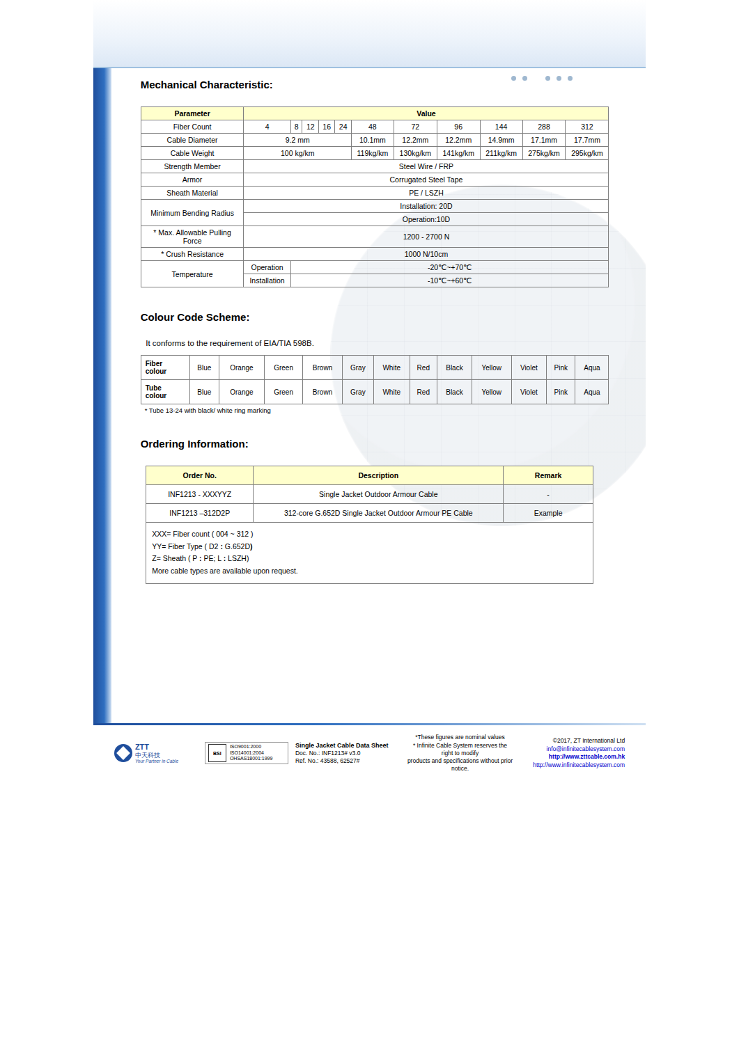Mechanical Characteristic:
| Parameter | Value |
| --- | --- |
| Fiber Count | 4 | 8 | 12 | 16 | 24 | 48 | 72 | 96 | 144 | 288 | 312 |
| Cable Diameter | 9.2 mm | 10.1mm | 12.2mm | 12.2mm | 14.9mm | 17.1mm | 17.7mm |
| Cable Weight | 100 kg/km | 119kg/km | 130kg/km | 141kg/km | 211kg/km | 275kg/km | 295kg/km |
| Strength Member | Steel Wire / FRP |
| Armor | Corrugated Steel Tape |
| Sheath Material | PE / LSZH |
| Minimum Bending Radius | Installation: 20D |
| Operation:10D |
| * Max. Allowable Pulling Force | 1200 - 2700 N |
| * Crush Resistance | 1000 N/10cm |
| Temperature | Operation | -20℃~+70℃ |
| Installation | -10℃~+60℃ |
Colour Code Scheme:
It conforms to the requirement of EIA/TIA 598B.
| Fiber colour | Blue | Orange | Green | Brown | Gray | White | Red | Black | Yellow | Violet | Pink | Aqua |
| Tube colour | Blue | Orange | Green | Brown | Gray | White | Red | Black | Yellow | Violet | Pink | Aqua |
* Tube 13-24 with black/ white ring marking
Ordering Information:
| Order No. | Description | Remark |
| --- | --- | --- |
| INF1213 - XXXYYZ | Single Jacket Outdoor Armour Cable | - |
| INF1213 –312D2P | 312-core G.652D Single Jacket Outdoor Armour PE Cable | Example |
| XXX= Fiber count ( 004 ~ 312 ) YY= Fiber Type ( D2 : G.652D ) Z= Sheath ( P : PE; L : LSZH) More cable types are available upon request. |
ZTT
中天科技
Your Partner in Cable
BSI
ISO9001:2000
ISO14001:2004
OHSAS18001:1999
Single Jacket Cable Data Sheet
Doc. No.: INF1213# v3.0
Ref. No.: 43588, 62527#
*These figures are nominal values
* Infinite Cable System reserves the right to modify
products and specifications without prior notice.
©2017, ZT International Ltd
info@infinitecablesystem.com
http://www.zttcable.com.hk
http://www.infinitecablesystem.com